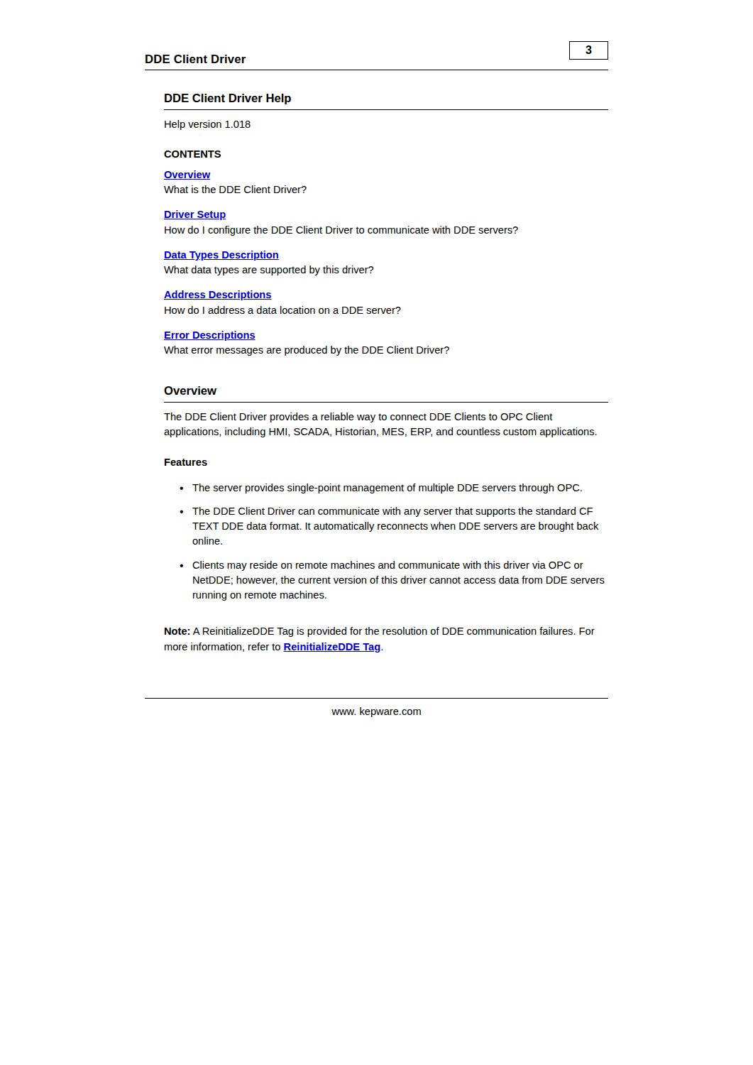DDE Client Driver
3
DDE Client Driver Help
Help version 1.018
CONTENTS
Overview What is the DDE Client Driver?
Driver Setup How do I configure the DDE Client Driver to communicate with DDE servers?
Data Types Description What data types are supported by this driver?
Address Descriptions How do I address a data location on a DDE server?
Error Descriptions What error messages are produced by the DDE Client Driver?
Overview
The DDE Client Driver provides a reliable way to connect DDE Clients to OPC Client applications, including HMI, SCADA, Historian, MES, ERP, and countless custom applications.
Features
The server provides single-point management of multiple DDE servers through OPC.
The DDE Client Driver can communicate with any server that supports the standard CF TEXT DDE data format. It automatically reconnects when DDE servers are brought back online.
Clients may reside on remote machines and communicate with this driver via OPC or NetDDE; however, the current version of this driver cannot access data from DDE servers running on remote machines.
Note: A ReinitializeDDE Tag is provided for the resolution of DDE communication failures. For more information, refer to ReinitializeDDE Tag.
www. kepware.com